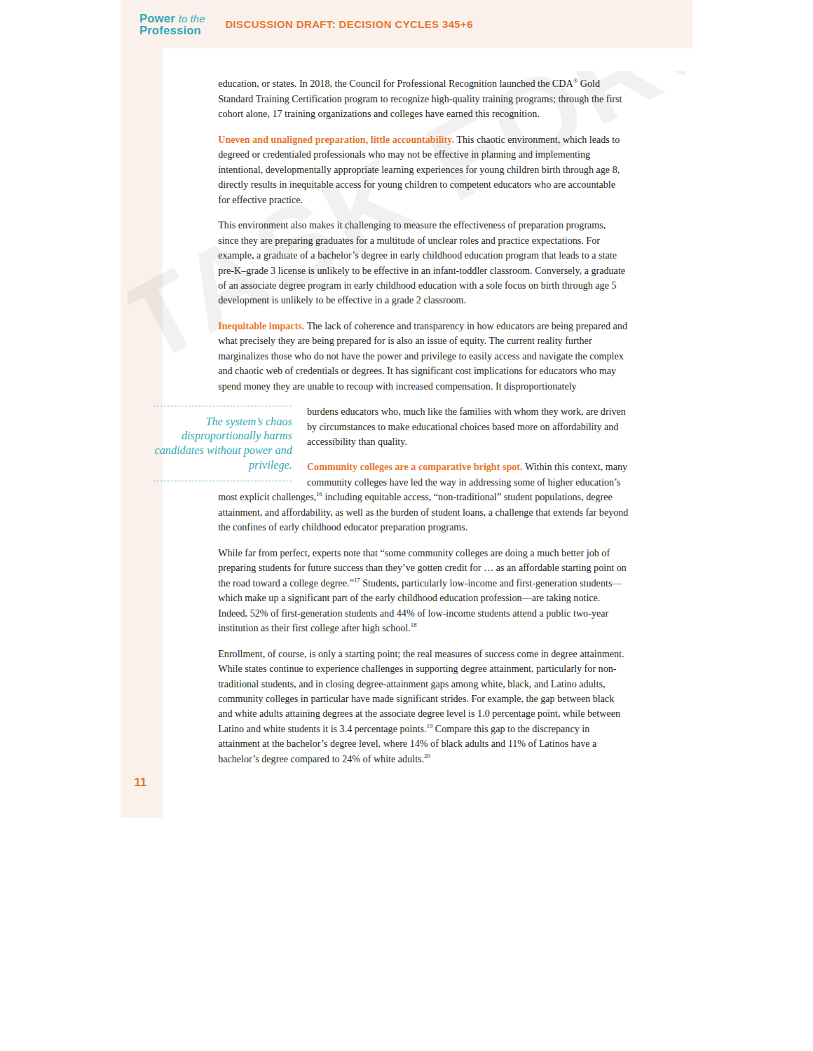Power to the
Profession
DISCUSSION DRAFT: DECISION CYCLES 345+6
TASK FORCE DRAFT
education, or states. In 2018, the Council for Professional Recognition launched the CDA® Gold Standard Training Certification program to recognize high-quality training programs; through the first cohort alone, 17 training organizations and colleges have earned this recognition.
Uneven and unaligned preparation, little accountability. This chaotic environment, which leads to degreed or credentialed professionals who may not be effective in planning and implementing intentional, developmentally appropriate learning experiences for young children birth through age 8, directly results in inequitable access for young children to competent educators who are accountable for effective practice.
This environment also makes it challenging to measure the effectiveness of preparation programs, since they are preparing graduates for a multitude of unclear roles and practice expectations. For example, a graduate of a bachelor’s degree in early childhood education program that leads to a state pre-K–grade 3 license is unlikely to be effective in an infant-toddler classroom. Conversely, a graduate of an associate degree program in early childhood education with a sole focus on birth through age 5 development is unlikely to be effective in a grade 2 classroom.
Inequitable impacts. The lack of coherence and transparency in how educators are being prepared and what precisely they are being prepared for is also an issue of equity. The current reality further marginalizes those who do not have the power and privilege to easily access and navigate the complex and chaotic web of credentials or degrees. It has significant cost implications for educators who may spend money they are unable to recoup with increased compensation. It disproportionately
The system’s chaos disproportionally harms candidates without power and privilege.
burdens educators who, much like the families with whom they work, are driven by circumstances to make educational choices based more on affordability and accessibility than quality.
Community colleges are a comparative bright spot. Within this context, many community colleges have led the way in addressing some of higher education’s most explicit challenges,16 including equitable access, “non-traditional” student populations, degree attainment, and affordability, as well as the burden of student loans, a challenge that extends far beyond the confines of early childhood educator preparation programs.
While far from perfect, experts note that “some community colleges are doing a much better job of preparing students for future success than they’ve gotten credit for … as an affordable starting point on the road toward a college degree.”17 Students, particularly low-income and first-generation students—which make up a significant part of the early childhood education profession—are taking notice. Indeed, 52% of first-generation students and 44% of low-income students attend a public two-year institution as their first college after high school.18
Enrollment, of course, is only a starting point; the real measures of success come in degree attainment. While states continue to experience challenges in supporting degree attainment, particularly for non-traditional students, and in closing degree-attainment gaps among white, black, and Latino adults, community colleges in particular have made significant strides. For example, the gap between black and white adults attaining degrees at the associate degree level is 1.0 percentage point, while between Latino and white students it is 3.4 percentage points.19 Compare this gap to the discrepancy in attainment at the bachelor’s degree level, where 14% of black adults and 11% of Latinos have a bachelor’s degree compared to 24% of white adults.20
11